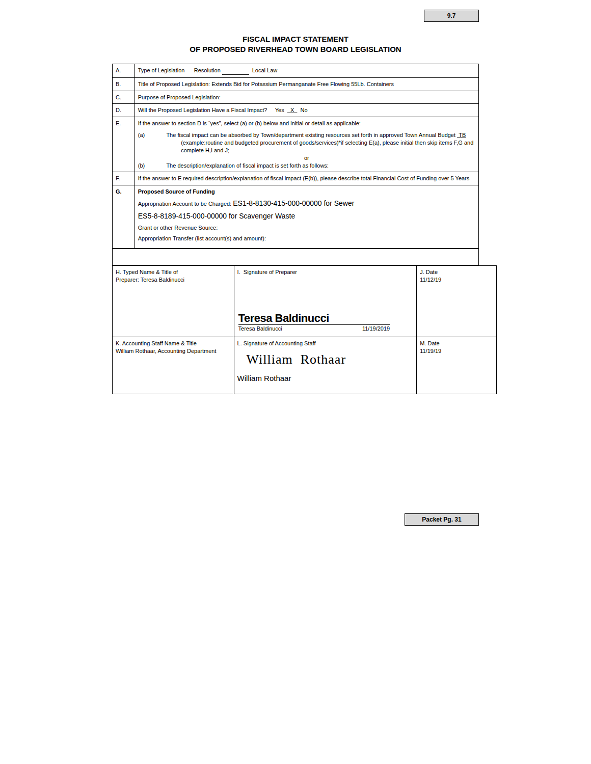9.7
FISCAL IMPACT STATEMENT
OF PROPOSED RIVERHEAD TOWN BOARD LEGISLATION
| A. | Type of Legislation Resolution Local Law |
| B. | Title of Proposed Legislation: Extends Bid for Potassium Permanganate Free Flowing 55Lb. Containers |
| C. | Purpose of Proposed Legislation: |
| D. | Will the Proposed Legislation Have a Fiscal Impact? Yes X No |
| E. | If the answer to section D is “yes”, select (a) or (b) below and initial or detail as applicable: (a) The fiscal impact can be absorbed by Town/department existing resources set forth in approved Town Annual Budget TB (example:routine and budgeted procurement of goods/services)*if selecting E(a), please initial then skip items F,G and complete H,I and J; or (b) The description/explanation of fiscal impact is set forth as follows: |
| F. | If the answer to E required description/explanation of fiscal impact (E(b)), please describe total Financial Cost of Funding over 5 Years |
| G. | Proposed Source of Funding Appropriation Account to be Charged: ES1-8-8130-415-000-00000 for Sewer ES5-8-8189-415-000-00000 for Scavenger Waste Grant or other Revenue Source: Appropriation Transfer (list account(s) and amount): |
| H. Typed Name & Title of Preparer: Teresa Baldinucci | I. Signature of Preparer Teresa Baldinucci Teresa Baldinucci 11/19/2019 | J. Date 11/12/19 |
| K. Accounting Staff Name & Title William Rothaar, Accounting Department | L. Signature of Accounting Staff William Rothaar William Rothaar | M. Date 11/19/19 |
Packet Pg. 31